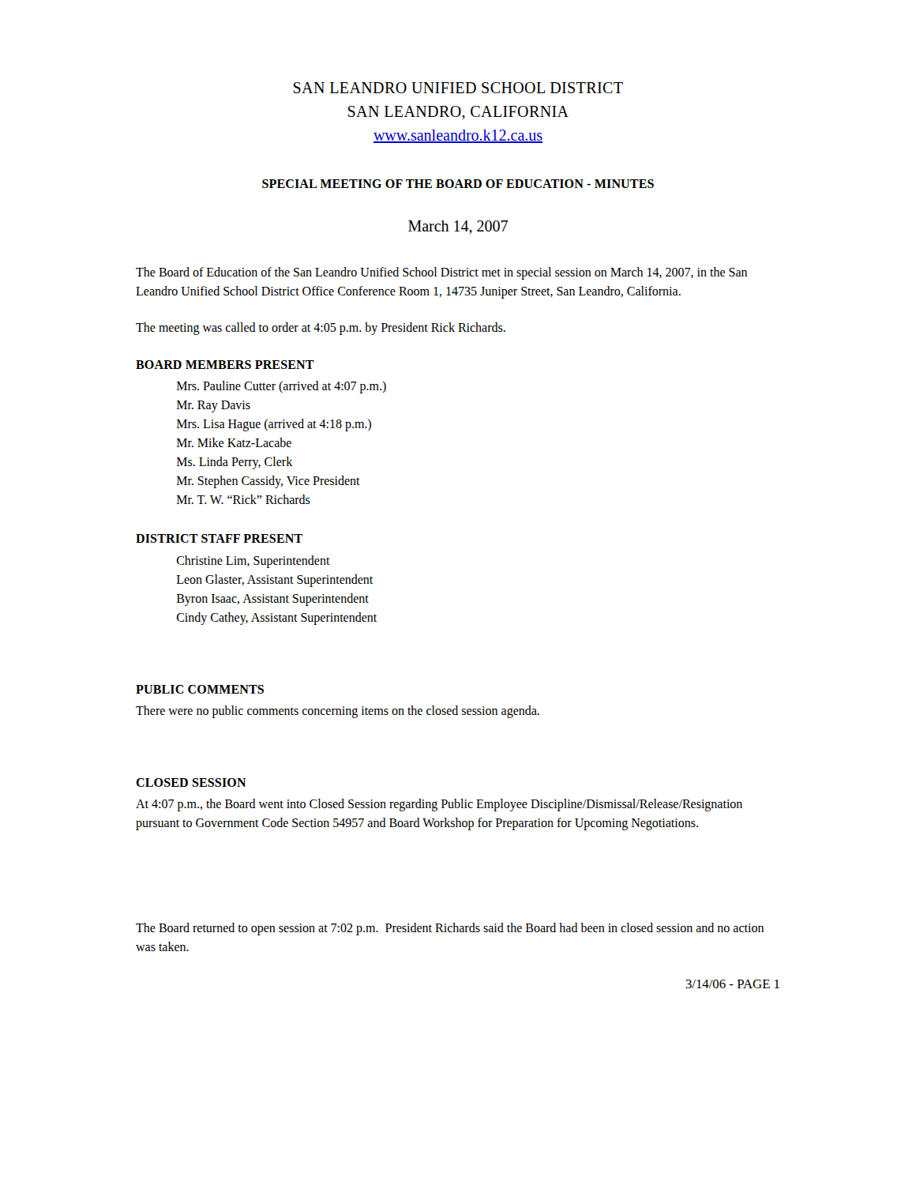SAN LEANDRO UNIFIED SCHOOL DISTRICT
SAN LEANDRO, CALIFORNIA
www.sanleandro.k12.ca.us
SPECIAL MEETING OF THE BOARD OF EDUCATION - MINUTES
March 14, 2007
The Board of Education of the San Leandro Unified School District met in special session on March 14, 2007, in the San Leandro Unified School District Office Conference Room 1, 14735 Juniper Street, San Leandro, California.
The meeting was called to order at 4:05 p.m. by President Rick Richards.
BOARD MEMBERS PRESENT
Mrs. Pauline Cutter (arrived at 4:07 p.m.)
Mr. Ray Davis
Mrs. Lisa Hague (arrived at 4:18 p.m.)
Mr. Mike Katz-Lacabe
Ms. Linda Perry, Clerk
Mr. Stephen Cassidy, Vice President
Mr. T. W. “Rick” Richards
DISTRICT STAFF PRESENT
Christine Lim, Superintendent
Leon Glaster, Assistant Superintendent
Byron Isaac, Assistant Superintendent
Cindy Cathey, Assistant Superintendent
PUBLIC COMMENTS
There were no public comments concerning items on the closed session agenda.
CLOSED SESSION
At 4:07 p.m., the Board went into Closed Session regarding Public Employee Discipline/Dismissal/Release/Resignation pursuant to Government Code Section 54957 and Board Workshop for Preparation for Upcoming Negotiations.
The Board returned to open session at 7:02 p.m. President Richards said the Board had been in closed session and no action was taken.
3/14/06 - PAGE 1